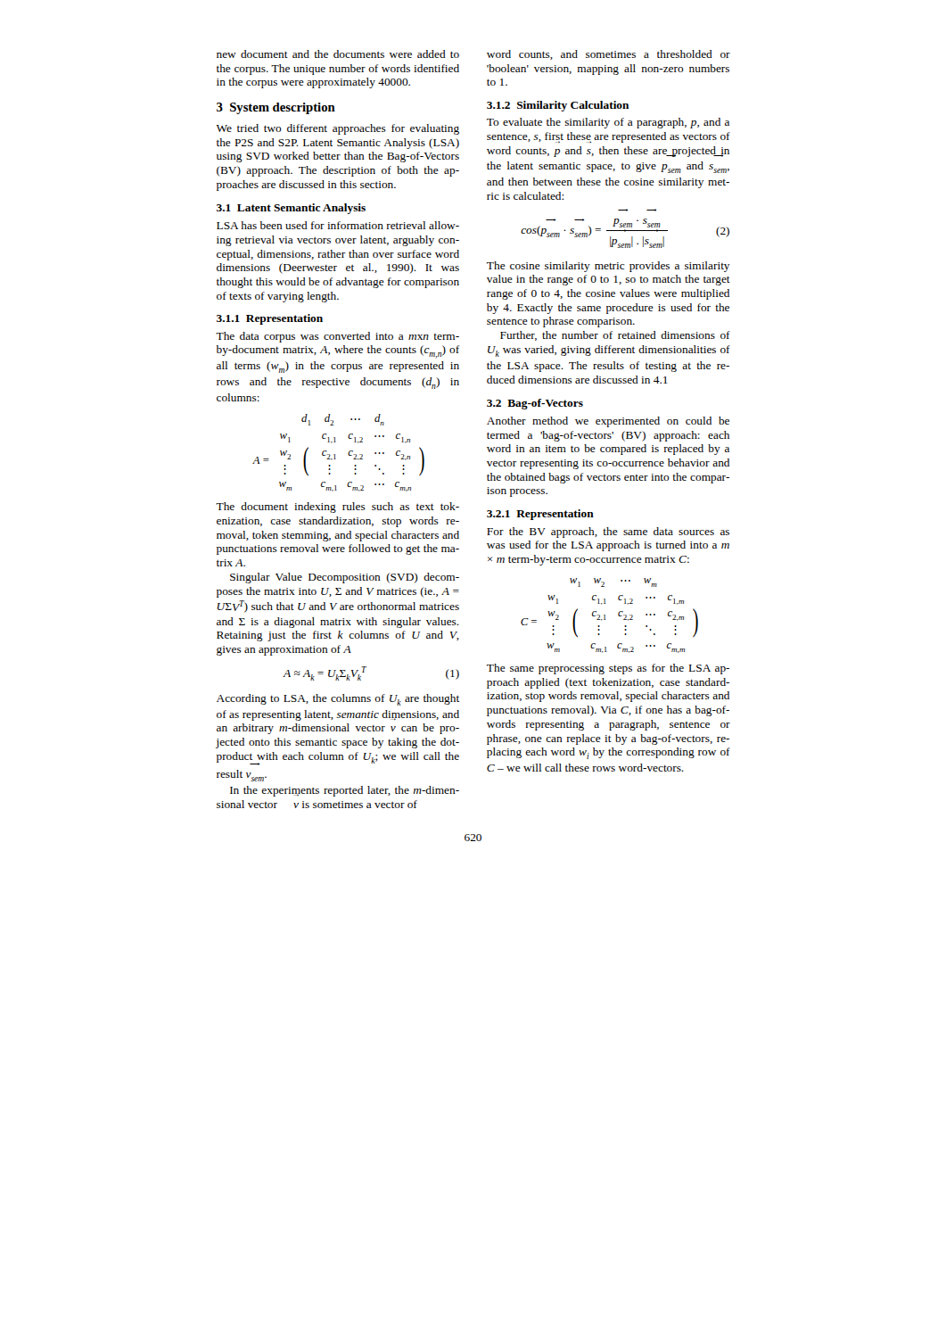new document and the documents were added to the corpus. The unique number of words identified in the corpus were approximately 40000.
3 System description
We tried two different approaches for evaluating the P2S and S2P. Latent Semantic Analysis (LSA) using SVD worked better than the Bag-of-Vectors (BV) approach. The description of both the approaches are discussed in this section.
3.1 Latent Semantic Analysis
LSA has been used for information retrieval allowing retrieval via vectors over latent, arguably conceptual, dimensions, rather than over surface word dimensions (Deerwester et al., 1990). It was thought this would be of advantage for comparison of texts of varying length.
3.1.1 Representation
The data corpus was converted into a mxn term-by-document matrix, A, where the counts (cm,n) of all terms (wm) in the corpus are represented in rows and the respective documents (dn) in columns:
| | | d 1 | d 2 | ⋯ | d n | |
| A = | w 1 | ( | c 1,1 | c 1,2 | ⋯ | c 1, n | ) |
| w 2 | c 2,1 | c 2,2 | ⋯ | c 2, n |
| ⋮ | ⋮ | ⋮ | ⋱ | ⋮ |
| w m | c m ,1 | c m ,2 | ⋯ | c m,n |
The document indexing rules such as text tokenization, case standardization, stop words removal, token stemming, and special characters and punctuations removal were followed to get the matrix A.
Singular Value Decomposition (SVD) decomposes the matrix into U, Σ and V matrices (ie., A = UΣVT) such that U and V are orthonormal matrices and Σ is a diagonal matrix with singular values. Retaining just the first k columns of U and V, gives an approximation of A
A ≈ Ak = Uk ΣkVkT
(1)
According to LSA, the columns of Uk are thought of as representing latent, semantic dimensions, and an arbitrary m-dimensional vector v can be projected onto this semantic space by taking the dot-product with each column of Uk; we will call the result vsem.
In the experiments reported later, the m-dimensional vector v is sometimes a vector of
word counts, and sometimes a thresholded or 'boolean' version, mapping all non-zero numbers to 1.
3.1.2 Similarity Calculation
To evaluate the similarity of a paragraph, p, and a sentence, s, first these are represented as vectors of word counts, p and s, then these are projected in the latent semantic space, to give psem and ssem, and then between these the cosine similarity metric is calculated:
cos(psem · ssem) = psem · ssem |psem| . |ssem|
(2)
The cosine similarity metric provides a similarity value in the range of 0 to 1, so to match the target range of 0 to 4, the cosine values were multiplied by 4. Exactly the same procedure is used for the sentence to phrase comparison.
Further, the number of retained dimensions of Uk was varied, giving different dimensionalities of the LSA space. The results of testing at the reduced dimensions are discussed in 4.1
3.2 Bag-of-Vectors
Another method we experimented on could be termed a 'bag-of-vectors' (BV) approach: each word in an item to be compared is replaced by a vector representing its co-occurrence behavior and the obtained bags of vectors enter into the comparison process.
3.2.1 Representation
For the BV approach, the same data sources as was used for the LSA approach is turned into a m × m term-by-term co-occurrence matrix C:
| | | w 1 | w 2 | ⋯ | w m | |
| C = | w 1 | ( | c 1,1 | c 1,2 | ⋯ | c 1, m | ) |
| w 2 | c 2,1 | c 2,2 | ⋯ | c 2, m |
| ⋮ | ⋮ | ⋮ | ⋱ | ⋮ |
| w m | c m ,1 | c m ,2 | ⋯ | c m,m |
The same preprocessing steps as for the LSA approach applied (text tokenization, case standardization, stop words removal, special characters and punctuations removal). Via C, if one has a bag-of-words representing a paragraph, sentence or phrase, one can replace it by a bag-of-vectors, replacing each word wi by the corresponding row of C – we will call these rows word-vectors.
620